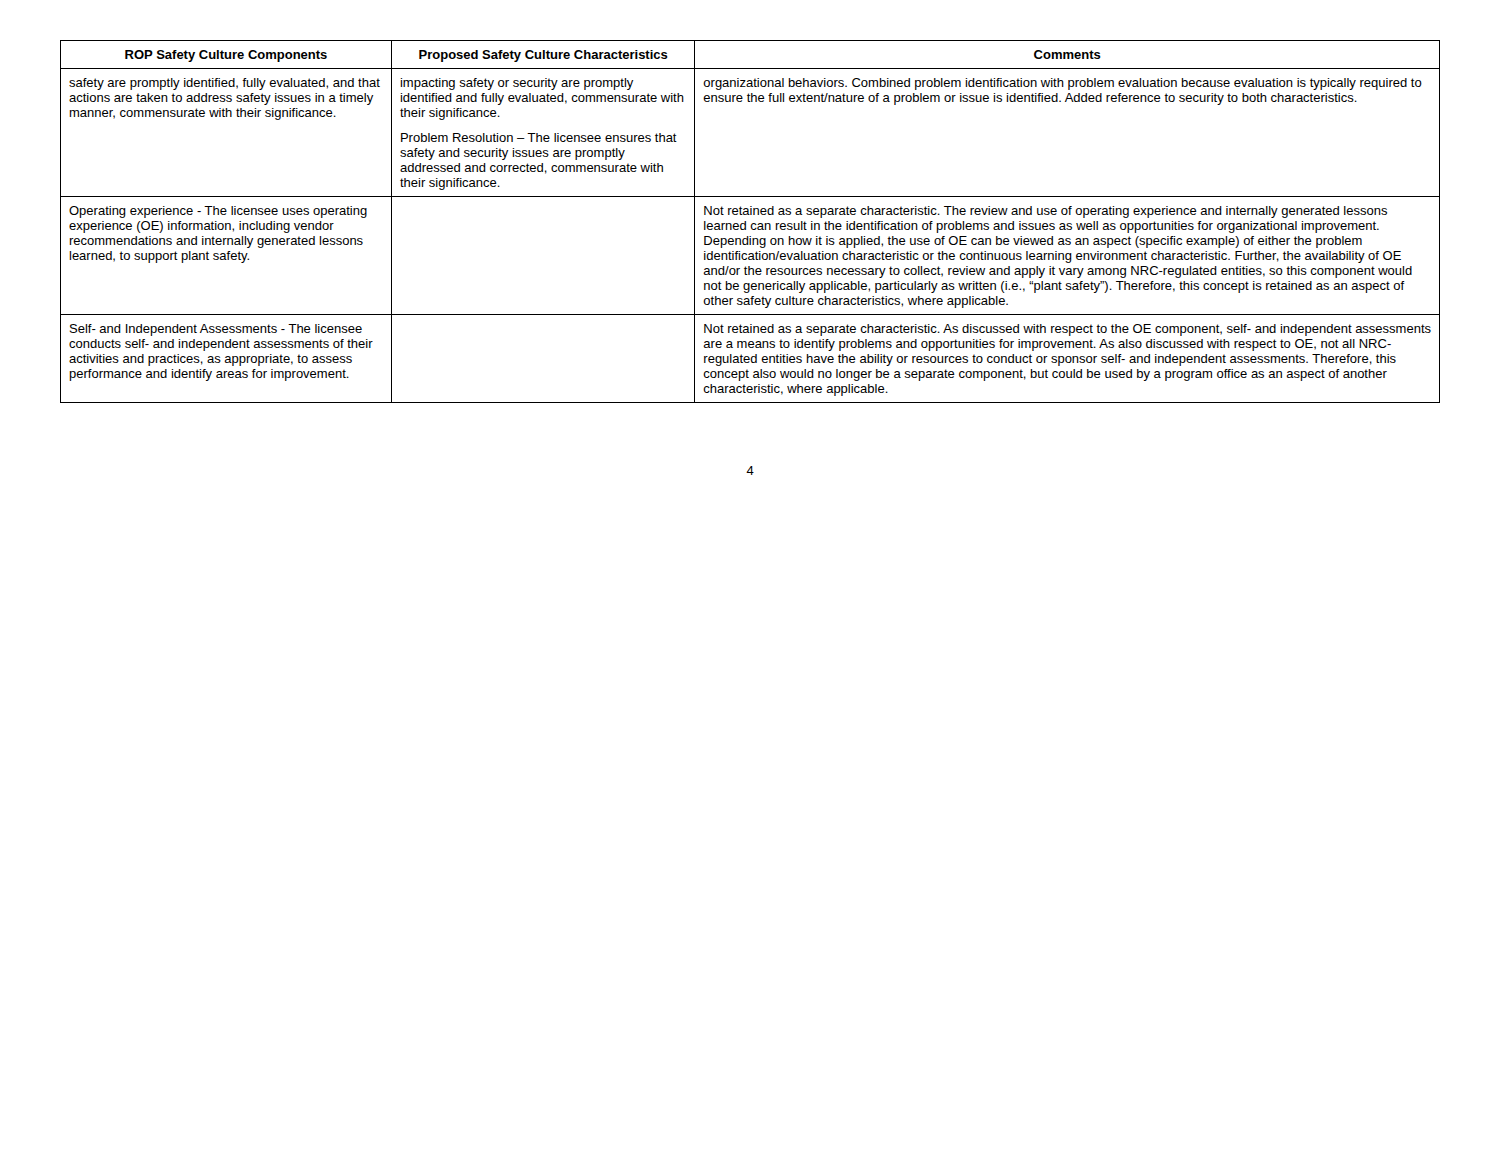| ROP Safety Culture Components | Proposed Safety Culture Characteristics | Comments |
| --- | --- | --- |
| safety are promptly identified, fully evaluated, and that actions are taken to address safety issues in a timely manner, commensurate with their significance. | impacting safety or security are promptly identified and fully evaluated, commensurate with their significance. Problem Resolution – The licensee ensures that safety and security issues are promptly addressed and corrected, commensurate with their significance. | organizational behaviors. Combined problem identification with problem evaluation because evaluation is typically required to ensure the full extent/nature of a problem or issue is identified. Added reference to security to both characteristics. |
| Operating experience - The licensee uses operating experience (OE) information, including vendor recommendations and internally generated lessons learned, to support plant safety. | | Not retained as a separate characteristic. The review and use of operating experience and internally generated lessons learned can result in the identification of problems and issues as well as opportunities for organizational improvement. Depending on how it is applied, the use of OE can be viewed as an aspect (specific example) of either the problem identification/evaluation characteristic or the continuous learning environment characteristic. Further, the availability of OE and/or the resources necessary to collect, review and apply it vary among NRC-regulated entities, so this component would not be generically applicable, particularly as written (i.e., “plant safety”). Therefore, this concept is retained as an aspect of other safety culture characteristics, where applicable. |
| Self- and Independent Assessments - The licensee conducts self- and independent assessments of their activities and practices, as appropriate, to assess performance and identify areas for improvement. | | Not retained as a separate characteristic. As discussed with respect to the OE component, self- and independent assessments are a means to identify problems and opportunities for improvement. As also discussed with respect to OE, not all NRC-regulated entities have the ability or resources to conduct or sponsor self- and independent assessments. Therefore, this concept also would no longer be a separate component, but could be used by a program office as an aspect of another characteristic, where applicable. |
4